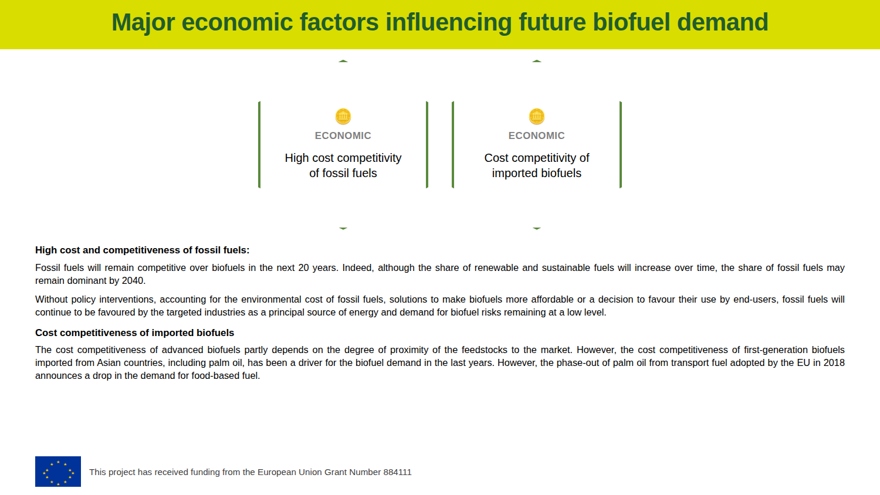Major economic factors influencing future biofuel demand
🪙
ECONOMIC
High cost competitivity of fossil fuels
🪙
ECONOMIC
Cost competitivity of imported biofuels
High cost and competitiveness of fossil fuels:
Fossil fuels will remain competitive over biofuels in the next 20 years. Indeed, although the share of renewable and sustainable fuels will increase over time, the share of fossil fuels may remain dominant by 2040.
Without policy interventions, accounting for the environmental cost of fossil fuels, solutions to make biofuels more affordable or a decision to favour their use by end-users, fossil fuels will continue to be favoured by the targeted industries as a principal source of energy and demand for biofuel risks remaining at a low level.
Cost competitiveness of imported biofuels
The cost competitiveness of advanced biofuels partly depends on the degree of proximity of the feedstocks to the market. However, the cost competitiveness of first-generation biofuels imported from Asian countries, including palm oil, has been a driver for the biofuel demand in the last years. However, the phase-out of palm oil from transport fuel adopted by the EU in 2018 announces a drop in the demand for food-based fuel.
★ ★ ★ ★ ★ ★ ★ ★ ★ ★ ★ ★
This project has received funding from the European Union Grant Number 884111